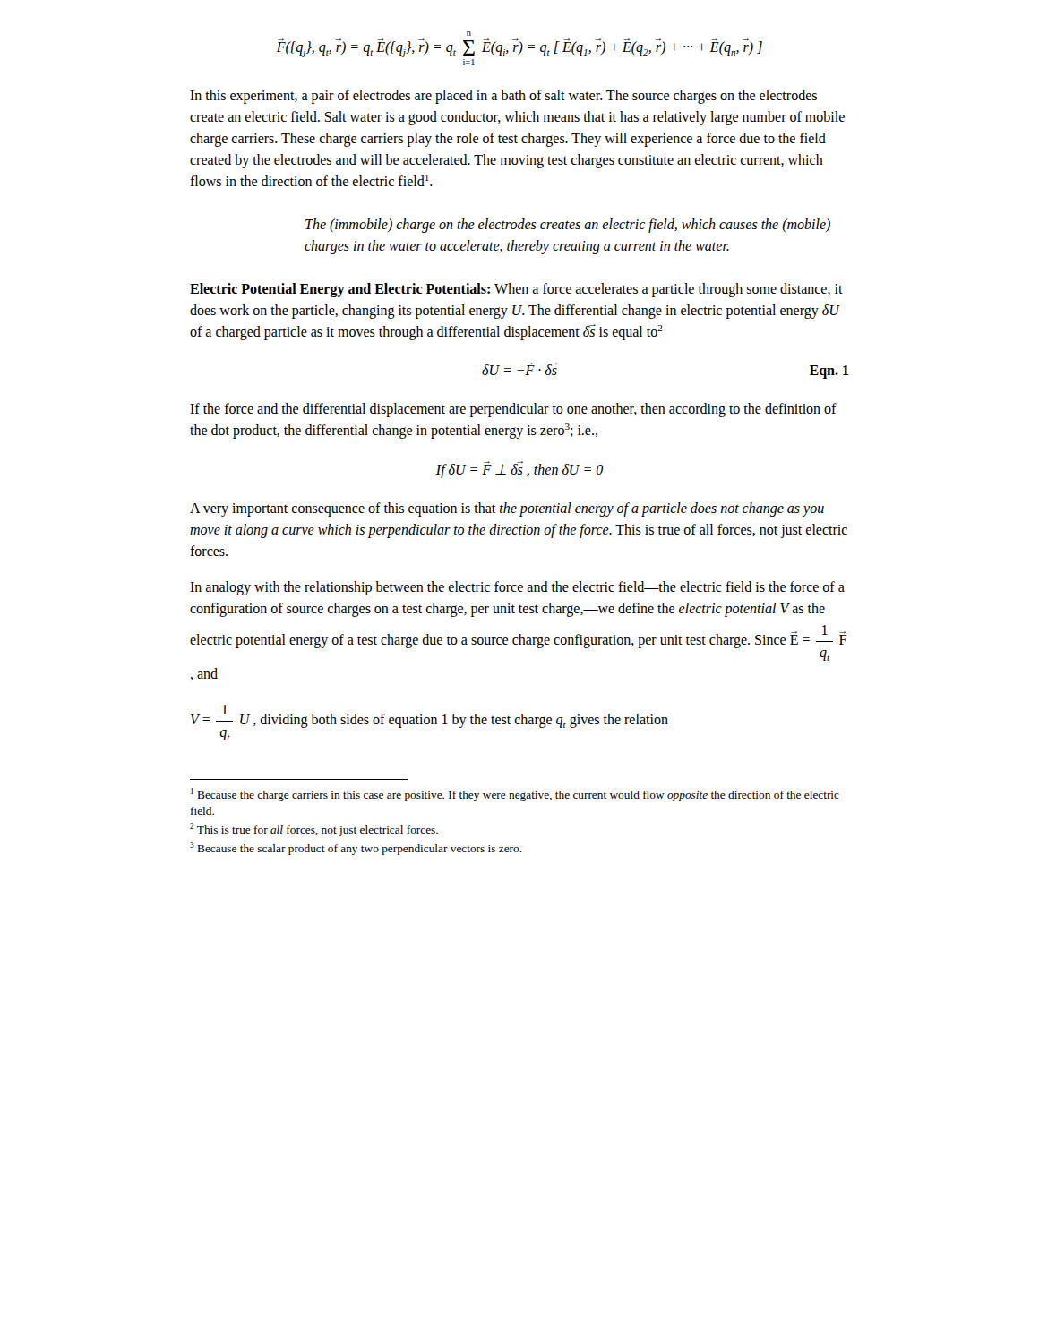F({qj}, qt, r) = qt E({qj}, r) = qt nΣi=1 E(qi, r) = qt [ E(q1, r) + E(q2, r) + ··· + E(qn, r) ]
In this experiment, a pair of electrodes are placed in a bath of salt water. The source charges on the electrodes create an electric field. Salt water is a good conductor, which means that it has a relatively large number of mobile charge carriers. These charge carriers play the role of test charges. They will experience a force due to the field created by the electrodes and will be accelerated. The moving test charges constitute an electric current, which flows in the direction of the electric field1.
The (immobile) charge on the electrodes creates an electric field, which causes the (mobile) charges in the water to accelerate, thereby creating a current in the water.
Electric Potential Energy and Electric Potentials: When a force accelerates a particle through some distance, it does work on the particle, changing its potential energy U. The differential change in electric potential energy δU of a charged particle as it moves through a differential displacement δs is equal to2
δU = −F · δs
Eqn. 1
If the force and the differential displacement are perpendicular to one another, then according to the definition of the dot product, the differential change in potential energy is zero3; i.e.,
If δU = F ⊥ δs , then δU = 0
A very important consequence of this equation is that the potential energy of a particle does not change as you move it along a curve which is perpendicular to the direction of the force. This is true of all forces, not just electric forces.
In analogy with the relationship between the electric force and the electric field—the electric field is the force of a configuration of source charges on a test charge, per unit test charge,—we define the electric potential V as the electric potential energy of a test charge due to a source charge configuration, per unit test charge. Since E = 1 qt F , and
V = 1 qt U , dividing both sides of equation 1 by the test charge qt gives the relation
1 Because the charge carriers in this case are positive. If they were negative, the current would flow opposite the direction of the electric field.
2 This is true for all forces, not just electrical forces.
3 Because the scalar product of any two perpendicular vectors is zero.